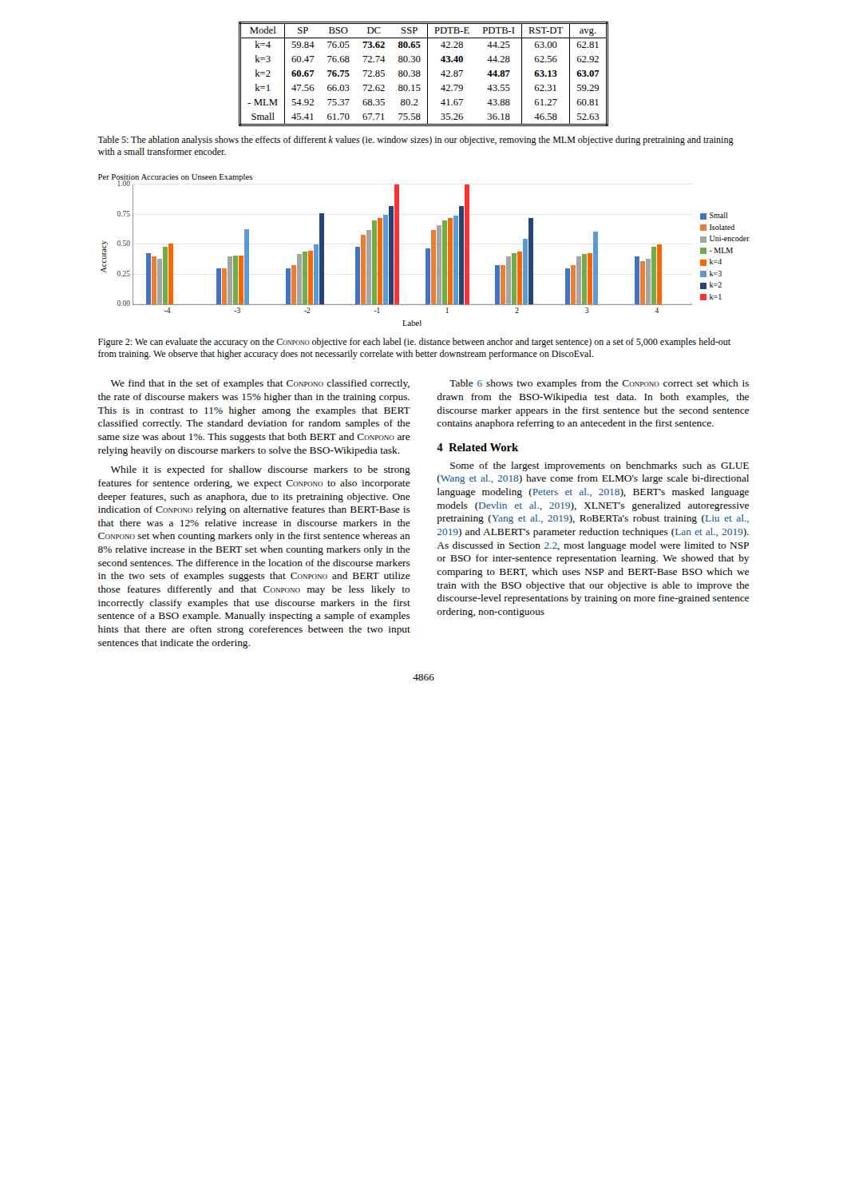| Model | SP | BSO | DC | SSP | PDTB-E | PDTB-I | RST-DT | avg. |
| --- | --- | --- | --- | --- | --- | --- | --- | --- |
| k=4 | 59.84 | 76.05 | 73.62 | 80.65 | 42.28 | 44.25 | 63.00 | 62.81 |
| k=3 | 60.47 | 76.68 | 72.74 | 80.30 | 43.40 | 44.28 | 62.56 | 62.92 |
| k=2 | 60.67 | 76.75 | 72.85 | 80.38 | 42.87 | 44.87 | 63.13 | 63.07 |
| k=1 | 47.56 | 66.03 | 72.62 | 80.15 | 42.79 | 43.55 | 62.31 | 59.29 |
| - MLM | 54.92 | 75.37 | 68.35 | 80.2 | 41.67 | 43.88 | 61.27 | 60.81 |
| Small | 45.41 | 61.70 | 67.71 | 75.58 | 35.26 | 36.18 | 46.58 | 52.63 |
Table 5: The ablation analysis shows the effects of different k values (ie. window sizes) in our objective, removing the MLM objective during pretraining and training with a small transformer encoder.
Per Position Accuracies on Unseen Examples
Accuracy
1.00
0.75
0.50
0.25
0.00
-4
-3
-2
-1
1
2
3
4
Label
Small
Isolated
Uni-encoder
- MLM
k=4
k=3
k=2
k=1
Figure 2: We can evaluate the accuracy on the Conpono objective for each label (ie. distance between anchor and target sentence) on a set of 5,000 examples held-out from training. We observe that higher accuracy does not necessarily correlate with better downstream performance on DiscoEval.
We find that in the set of examples that Conpono classified correctly, the rate of discourse makers was 15% higher than in the training corpus. This is in contrast to 11% higher among the examples that BERT classified correctly. The standard deviation for random samples of the same size was about 1%. This suggests that both BERT and Conpono are relying heavily on discourse markers to solve the BSO-Wikipedia task.
While it is expected for shallow discourse markers to be strong features for sentence ordering, we expect Conpono to also incorporate deeper features, such as anaphora, due to its pretraining objective. One indication of Conpono relying on alternative features than BERT-Base is that there was a 12% relative increase in discourse markers in the Conpono set when counting markers only in the first sentence whereas an 8% relative increase in the BERT set when counting markers only in the second sentences. The difference in the location of the discourse markers in the two sets of examples suggests that Conpono and BERT utilize those features differently and that Conpono may be less likely to incorrectly classify examples that use discourse markers in the first sentence of a BSO example. Manually inspecting a sample of examples hints that there are often strong coreferences between the two input sentences that indicate the ordering.
Table 6 shows two examples from the Conpono correct set which is drawn from the BSO-Wikipedia test data. In both examples, the discourse marker appears in the first sentence but the second sentence contains anaphora referring to an antecedent in the first sentence.
4 Related Work
Some of the largest improvements on benchmarks such as GLUE (Wang et al., 2018) have come from ELMO's large scale bi-directional language modeling (Peters et al., 2018), BERT's masked language models (Devlin et al., 2019), XLNET's generalized autoregressive pretraining (Yang et al., 2019), RoBERTa's robust training (Liu et al., 2019) and ALBERT's parameter reduction techniques (Lan et al., 2019). As discussed in Section 2.2, most language model were limited to NSP or BSO for inter-sentence representation learning. We showed that by comparing to BERT, which uses NSP and BERT-Base BSO which we train with the BSO objective that our objective is able to improve the discourse-level representations by training on more fine-grained sentence ordering, non-contiguous
4866